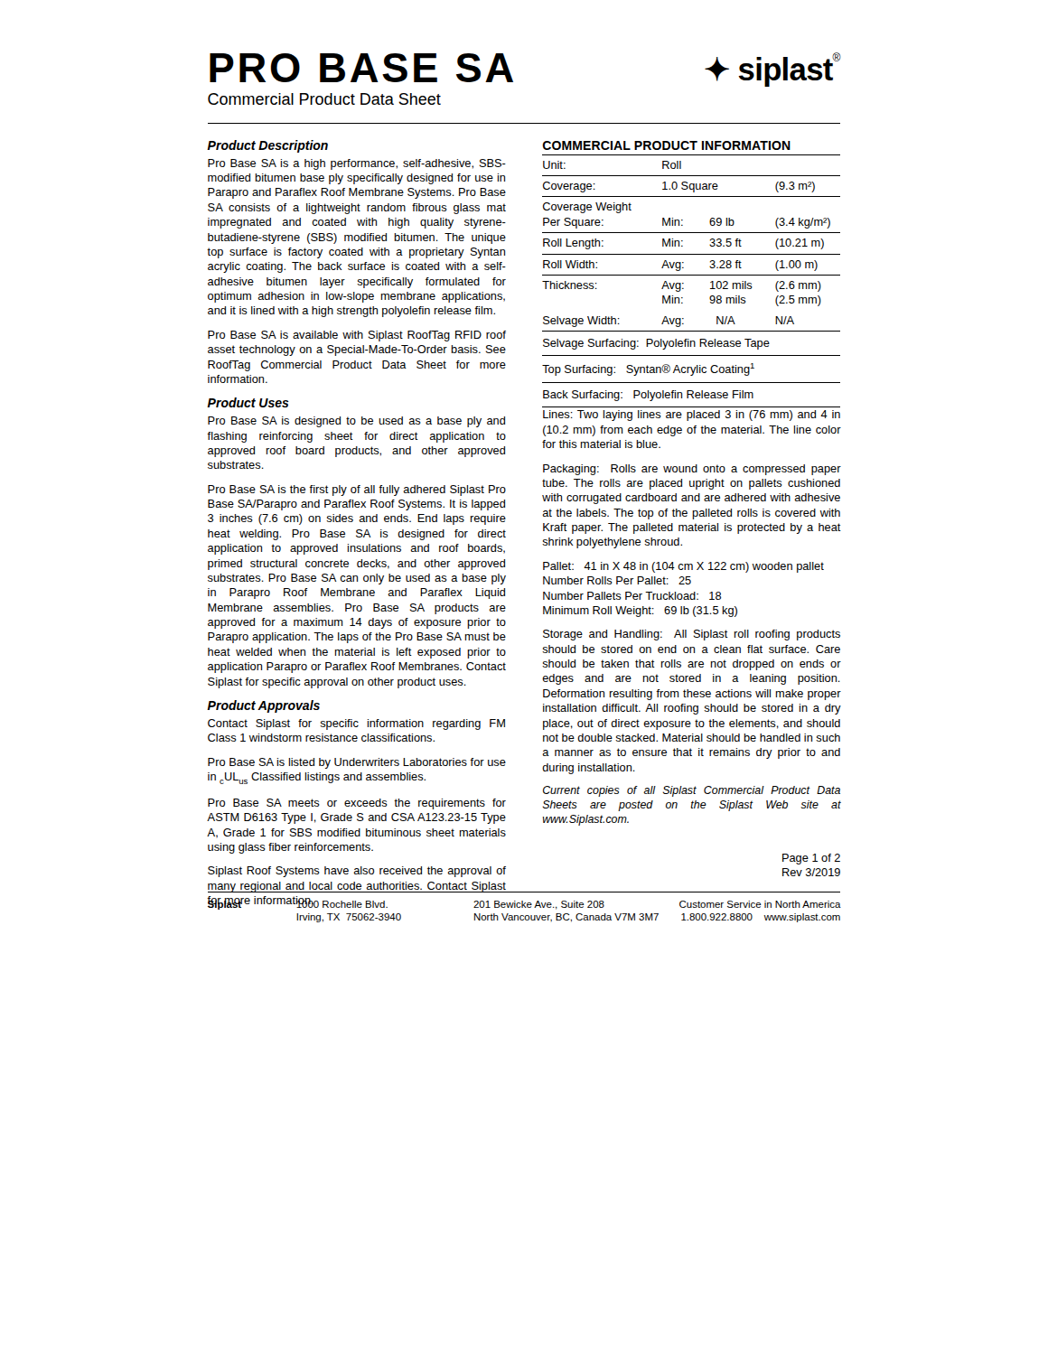PRO BASE SA
Commercial Product Data Sheet
✦ siplast®
Product Description
Pro Base SA is a high performance, self-adhesive, SBS-modified bitumen base ply specifically designed for use in Parapro and Paraflex Roof Membrane Systems. Pro Base SA consists of a lightweight random fibrous glass mat impregnated and coated with high quality styrene-butadiene-styrene (SBS) modified bitumen. The unique top surface is factory coated with a proprietary Syntan acrylic coating. The back surface is coated with a self-adhesive bitumen layer specifically formulated for optimum adhesion in low-slope membrane applications, and it is lined with a high strength polyolefin release film.
Pro Base SA is available with Siplast RoofTag RFID roof asset technology on a Special-Made-To-Order basis. See RoofTag Commercial Product Data Sheet for more information.
Product Uses
Pro Base SA is designed to be used as a base ply and flashing reinforcing sheet for direct application to approved roof board products, and other approved substrates.
Pro Base SA is the first ply of all fully adhered Siplast Pro Base SA/Parapro and Paraflex Roof Systems. It is lapped 3 inches (7.6 cm) on sides and ends. End laps require heat welding. Pro Base SA is designed for direct application to approved insulations and roof boards, primed structural concrete decks, and other approved substrates. Pro Base SA can only be used as a base ply in Parapro Roof Membrane and Paraflex Liquid Membrane assemblies. Pro Base SA products are approved for a maximum 14 days of exposure prior to Parapro application. The laps of the Pro Base SA must be heat welded when the material is left exposed prior to application Parapro or Paraflex Roof Membranes. Contact Siplast for specific approval on other product uses.
Product Approvals
Contact Siplast for specific information regarding FM Class 1 windstorm resistance classifications.
Pro Base SA is listed by Underwriters Laboratories for use in cULus Classified listings and assemblies.
Pro Base SA meets or exceeds the requirements for ASTM D6163 Type I, Grade S and CSA A123.23-15 Type A, Grade 1 for SBS modified bituminous sheet materials using glass fiber reinforcements.
Siplast Roof Systems have also received the approval of many regional and local code authorities. Contact Siplast for more information.
COMMERCIAL PRODUCT INFORMATION
| Unit: | Roll | | |
| Coverage: | 1.0 Square | (9.3 m²) |
| Coverage Weight Per Square: | Min: | 69 lb | (3.4 kg/m²) |
| Roll Length: | Min: | 33.5 ft | (10.21 m) |
| Roll Width: | Avg: | 3.28 ft | (1.00 m) |
| Thickness: | Avg: Min: | 102 mils 98 mils | (2.6 mm) (2.5 mm) |
| Selvage Width: | Avg: | N/A | N/A |
Selvage Surfacing: Polyolefin Release Tape
Top Surfacing: Syntan® Acrylic Coating1
Back Surfacing: Polyolefin Release Film
Lines: Two laying lines are placed 3 in (76 mm) and 4 in (10.2 mm) from each edge of the material. The line color for this material is blue.
Packaging: Rolls are wound onto a compressed paper tube. The rolls are placed upright on pallets cushioned with corrugated cardboard and are adhered with adhesive at the labels. The top of the palleted rolls is covered with Kraft paper. The palleted material is protected by a heat shrink polyethylene shroud.
Pallet: 41 in X 48 in (104 cm X 122 cm) wooden pallet
Number Rolls Per Pallet: 25
Number Pallets Per Truckload: 18
Minimum Roll Weight: 69 lb (31.5 kg)
Storage and Handling: All Siplast roll roofing products should be stored on end on a clean flat surface. Care should be taken that rolls are not dropped on ends or edges and are not stored in a leaning position. Deformation resulting from these actions will make proper installation difficult. All roofing should be stored in a dry place, out of direct exposure to the elements, and should not be double stacked. Material should be handled in such a manner as to ensure that it remains dry prior to and during installation.
Current copies of all Siplast Commercial Product Data Sheets are posted on the Siplast Web site at www.Siplast.com.
Page 1 of 2
Rev 3/2019
Siplast
1000 Rochelle Blvd.
Irving, TX 75062-3940
201 Bewicke Ave., Suite 208
North Vancouver, BC, Canada V7M 3M7
Customer Service in North America
1.800.922.8800 www.siplast.com